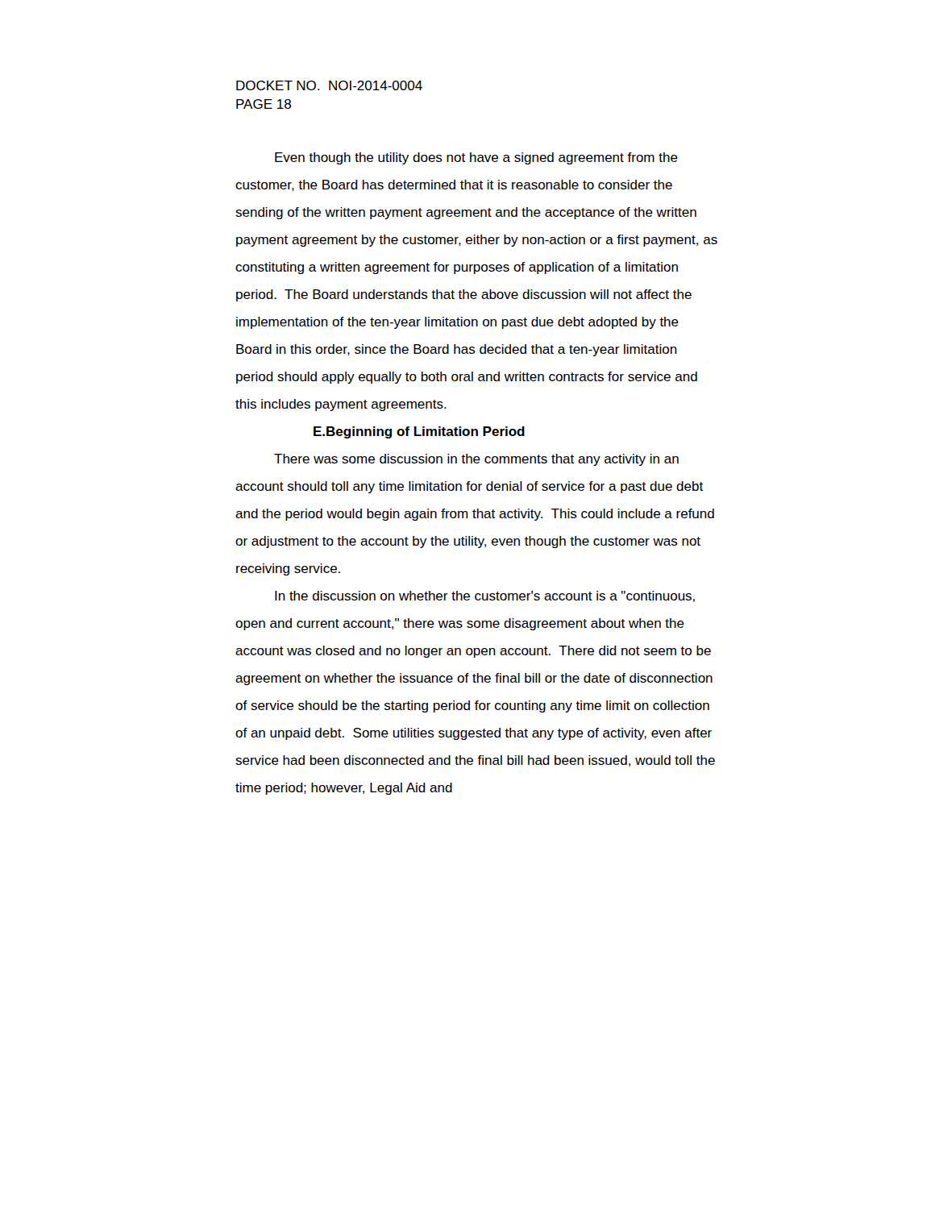DOCKET NO. NOI-2014-0004
PAGE 18
Even though the utility does not have a signed agreement from the customer, the Board has determined that it is reasonable to consider the sending of the written payment agreement and the acceptance of the written payment agreement by the customer, either by non-action or a first payment, as constituting a written agreement for purposes of application of a limitation period. The Board understands that the above discussion will not affect the implementation of the ten-year limitation on past due debt adopted by the Board in this order, since the Board has decided that a ten-year limitation period should apply equally to both oral and written contracts for service and this includes payment agreements.
E. Beginning of Limitation Period
There was some discussion in the comments that any activity in an account should toll any time limitation for denial of service for a past due debt and the period would begin again from that activity. This could include a refund or adjustment to the account by the utility, even though the customer was not receiving service.
In the discussion on whether the customer's account is a "continuous, open and current account," there was some disagreement about when the account was closed and no longer an open account. There did not seem to be agreement on whether the issuance of the final bill or the date of disconnection of service should be the starting period for counting any time limit on collection of an unpaid debt. Some utilities suggested that any type of activity, even after service had been disconnected and the final bill had been issued, would toll the time period; however, Legal Aid and